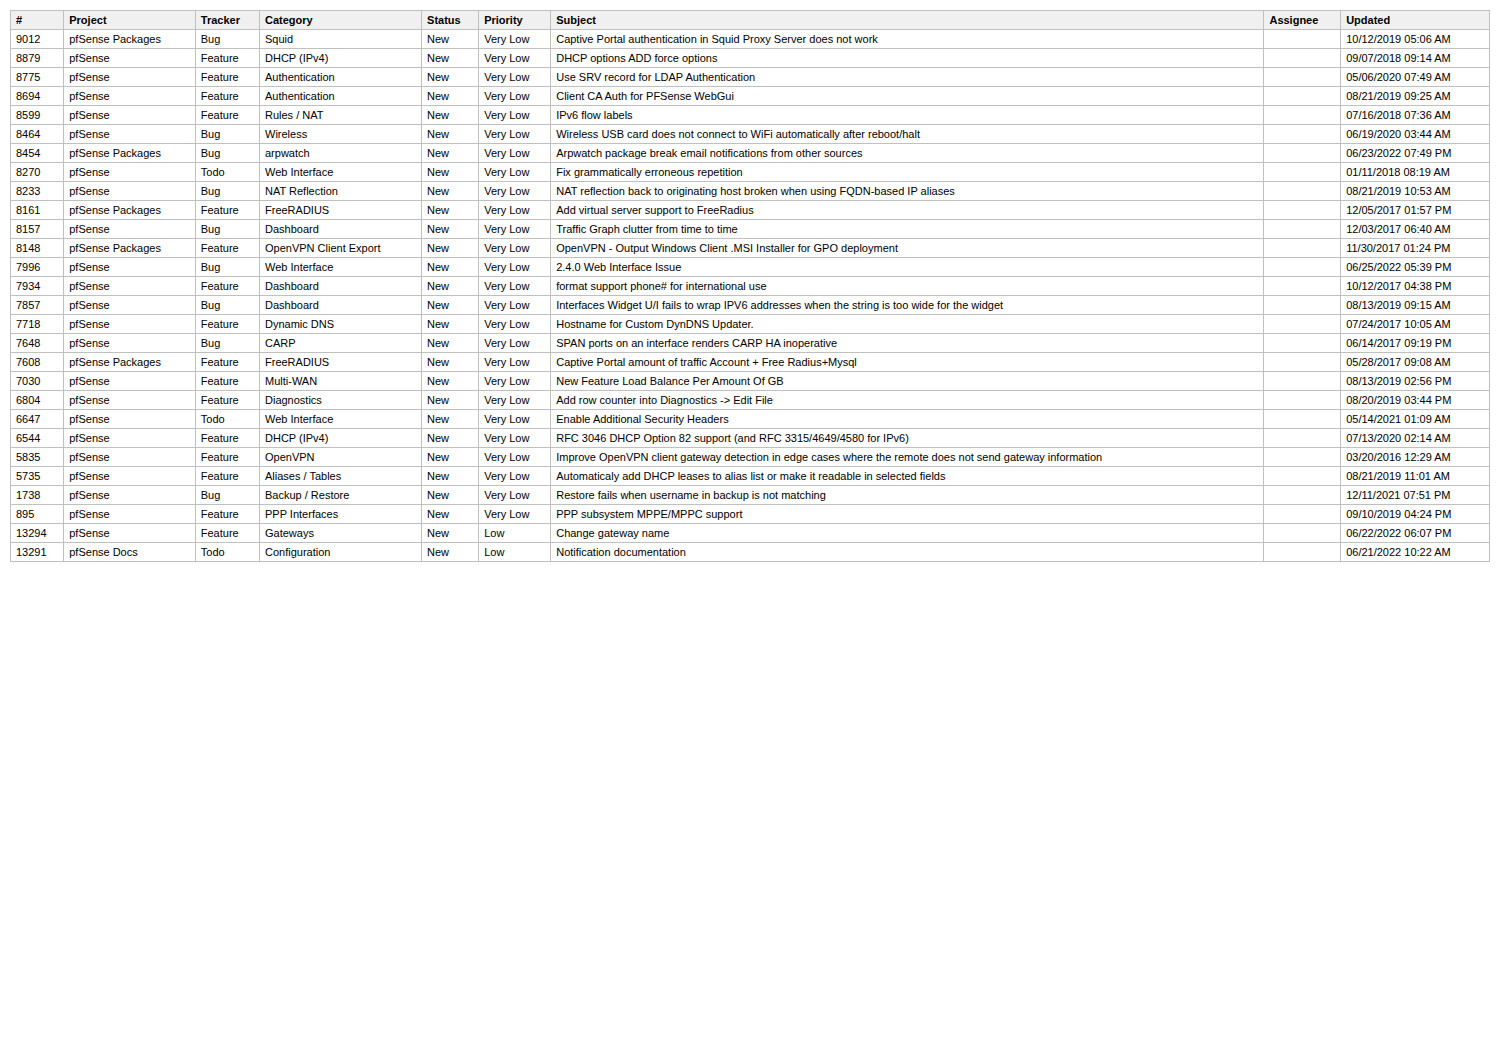| # | Project | Tracker | Category | Status | Priority | Subject | Assignee | Updated |
| --- | --- | --- | --- | --- | --- | --- | --- | --- |
| 9012 | pfSense Packages | Bug | Squid | New | Very Low | Captive Portal authentication in Squid Proxy Server does not work | | 10/12/2019 05:06 AM |
| 8879 | pfSense | Feature | DHCP (IPv4) | New | Very Low | DHCP options ADD force options | | 09/07/2018 09:14 AM |
| 8775 | pfSense | Feature | Authentication | New | Very Low | Use SRV record for LDAP Authentication | | 05/06/2020 07:49 AM |
| 8694 | pfSense | Feature | Authentication | New | Very Low | Client CA Auth for PFSense WebGui | | 08/21/2019 09:25 AM |
| 8599 | pfSense | Feature | Rules / NAT | New | Very Low | IPv6 flow labels | | 07/16/2018 07:36 AM |
| 8464 | pfSense | Bug | Wireless | New | Very Low | Wireless USB card does not connect to WiFi automatically after reboot/halt | | 06/19/2020 03:44 AM |
| 8454 | pfSense Packages | Bug | arpwatch | New | Very Low | Arpwatch package break email notifications from other sources | | 06/23/2022 07:49 PM |
| 8270 | pfSense | Todo | Web Interface | New | Very Low | Fix grammatically erroneous repetition | | 01/11/2018 08:19 AM |
| 8233 | pfSense | Bug | NAT Reflection | New | Very Low | NAT reflection back to originating host broken when using FQDN-based IP aliases | | 08/21/2019 10:53 AM |
| 8161 | pfSense Packages | Feature | FreeRADIUS | New | Very Low | Add virtual server support to FreeRadius | | 12/05/2017 01:57 PM |
| 8157 | pfSense | Bug | Dashboard | New | Very Low | Traffic Graph clutter from time to time | | 12/03/2017 06:40 AM |
| 8148 | pfSense Packages | Feature | OpenVPN Client Export | New | Very Low | OpenVPN - Output Windows Client .MSI Installer for GPO deployment | | 11/30/2017 01:24 PM |
| 7996 | pfSense | Bug | Web Interface | New | Very Low | 2.4.0 Web Interface Issue | | 06/25/2022 05:39 PM |
| 7934 | pfSense | Feature | Dashboard | New | Very Low | format support phone# for international use | | 10/12/2017 04:38 PM |
| 7857 | pfSense | Bug | Dashboard | New | Very Low | Interfaces Widget U/I fails to wrap IPV6 addresses when the string is too wide for the widget | | 08/13/2019 09:15 AM |
| 7718 | pfSense | Feature | Dynamic DNS | New | Very Low | Hostname for Custom DynDNS Updater. | | 07/24/2017 10:05 AM |
| 7648 | pfSense | Bug | CARP | New | Very Low | SPAN ports on an interface renders CARP HA inoperative | | 06/14/2017 09:19 PM |
| 7608 | pfSense Packages | Feature | FreeRADIUS | New | Very Low | Captive Portal amount of traffic Account + Free Radius+Mysql | | 05/28/2017 09:08 AM |
| 7030 | pfSense | Feature | Multi-WAN | New | Very Low | New Feature Load Balance Per Amount Of GB | | 08/13/2019 02:56 PM |
| 6804 | pfSense | Feature | Diagnostics | New | Very Low | Add row counter into Diagnostics -> Edit File | | 08/20/2019 03:44 PM |
| 6647 | pfSense | Todo | Web Interface | New | Very Low | Enable Additional Security Headers | | 05/14/2021 01:09 AM |
| 6544 | pfSense | Feature | DHCP (IPv4) | New | Very Low | RFC 3046 DHCP Option 82 support (and RFC 3315/4649/4580 for IPv6) | | 07/13/2020 02:14 AM |
| 5835 | pfSense | Feature | OpenVPN | New | Very Low | Improve OpenVPN client gateway detection in edge cases where the remote does not send gateway information | | 03/20/2016 12:29 AM |
| 5735 | pfSense | Feature | Aliases / Tables | New | Very Low | Automaticaly add DHCP leases to alias list or make it readable in selected fields | | 08/21/2019 11:01 AM |
| 1738 | pfSense | Bug | Backup / Restore | New | Very Low | Restore fails when username in backup is not matching | | 12/11/2021 07:51 PM |
| 895 | pfSense | Feature | PPP Interfaces | New | Very Low | PPP subsystem MPPE/MPPC support | | 09/10/2019 04:24 PM |
| 13294 | pfSense | Feature | Gateways | New | Low | Change gateway name | | 06/22/2022 06:07 PM |
| 13291 | pfSense Docs | Todo | Configuration | New | Low | Notification documentation | | 06/21/2022 10:22 AM |